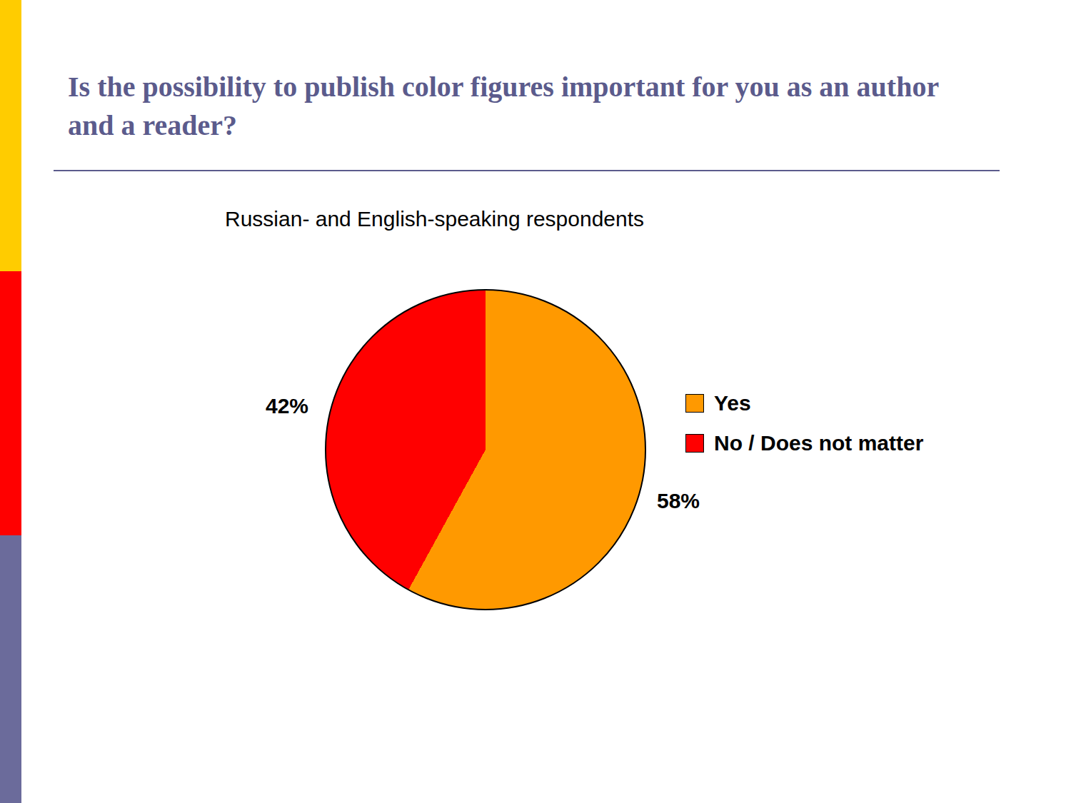Is the possibility to publish color figures important for you as an author and a reader?
Russian- and English-speaking respondents
42%
58%
Yes
No / Does not matter